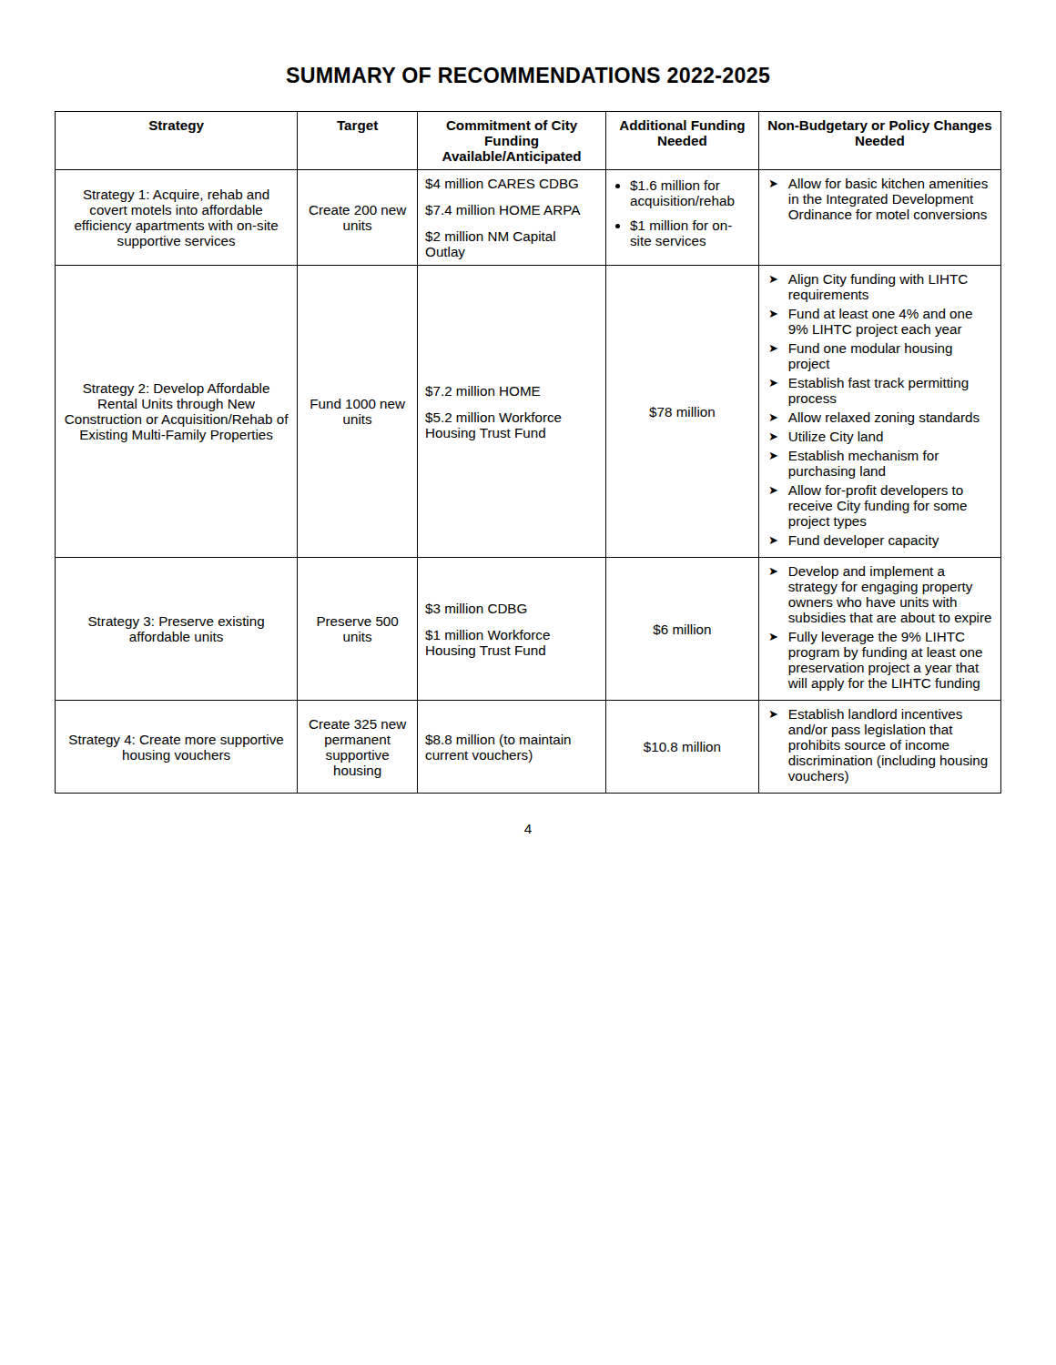SUMMARY OF RECOMMENDATIONS 2022-2025
| Strategy | Target | Commitment of City Funding Available/Anticipated | Additional Funding Needed | Non-Budgetary or Policy Changes Needed |
| --- | --- | --- | --- | --- |
| Strategy 1: Acquire, rehab and covert motels into affordable efficiency apartments with on-site supportive services | Create 200 new units | $4 million CARES CDBG $7.4 million HOME ARPA $2 million NM Capital Outlay | $1.6 million for acquisition/rehab $1 million for on-site services | Allow for basic kitchen amenities in the Integrated Development Ordinance for motel conversions |
| Strategy 2: Develop Affordable Rental Units through New Construction or Acquisition/Rehab of Existing Multi-Family Properties | Fund 1000 new units | $7.2 million HOME $5.2 million Workforce Housing Trust Fund | $78 million | Align City funding with LIHTC requirements Fund at least one 4% and one 9% LIHTC project each year Fund one modular housing project Establish fast track permitting process Allow relaxed zoning standards Utilize City land Establish mechanism for purchasing land Allow for-profit developers to receive City funding for some project types Fund developer capacity |
| Strategy 3: Preserve existing affordable units | Preserve 500 units | $3 million CDBG $1 million Workforce Housing Trust Fund | $6 million | Develop and implement a strategy for engaging property owners who have units with subsidies that are about to expire Fully leverage the 9% LIHTC program by funding at least one preservation project a year that will apply for the LIHTC funding |
| Strategy 4: Create more supportive housing vouchers | Create 325 new permanent supportive housing | $8.8 million (to maintain current vouchers) | $10.8 million | Establish landlord incentives and/or pass legislation that prohibits source of income discrimination (including housing vouchers) |
4